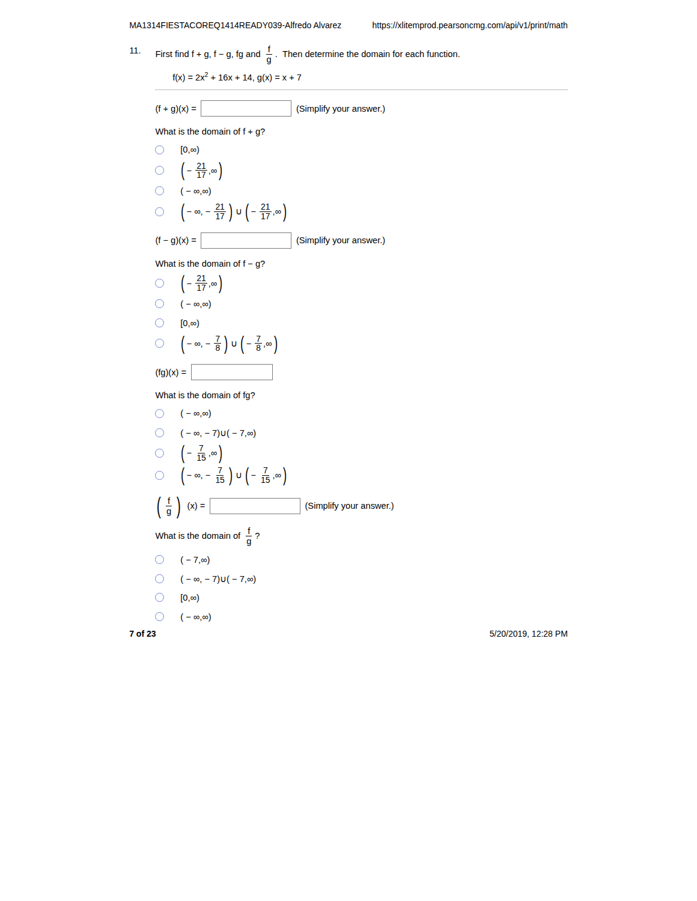MA1314FIESTACOREQ1414READY039-Alfredo Alvarez
https://xlitemprod.pearsoncmg.com/api/v1/print/math
11.
First find f + g, f − g, fg and fg. Then determine the domain for each function.
f(x) = 2x2 + 16x + 14, g(x) = x + 7
(f + g)(x) = (Simplify your answer.)
What is the domain of f + g?
[0,∞)
( − 2117,∞ )
( − ∞,∞)
( − ∞, − 2117 ) ∪ ( − 2117,∞ )
(f − g)(x) = (Simplify your answer.)
What is the domain of f − g?
( − 2117,∞ )
( − ∞,∞)
[0,∞)
( − ∞, − 78 ) ∪ ( − 78,∞ )
(fg)(x) =
What is the domain of fg?
( − ∞,∞)
( − ∞, − 7)∪( − 7,∞)
( − 715,∞ )
( − ∞, − 715 ) ∪ ( − 715,∞ )
( fg ) (x) = (Simplify your answer.)
What is the domain of fg?
( − 7,∞)
( − ∞, − 7)∪( − 7,∞)
[0,∞)
( − ∞,∞)
7 of 23
5/20/2019, 12:28 PM